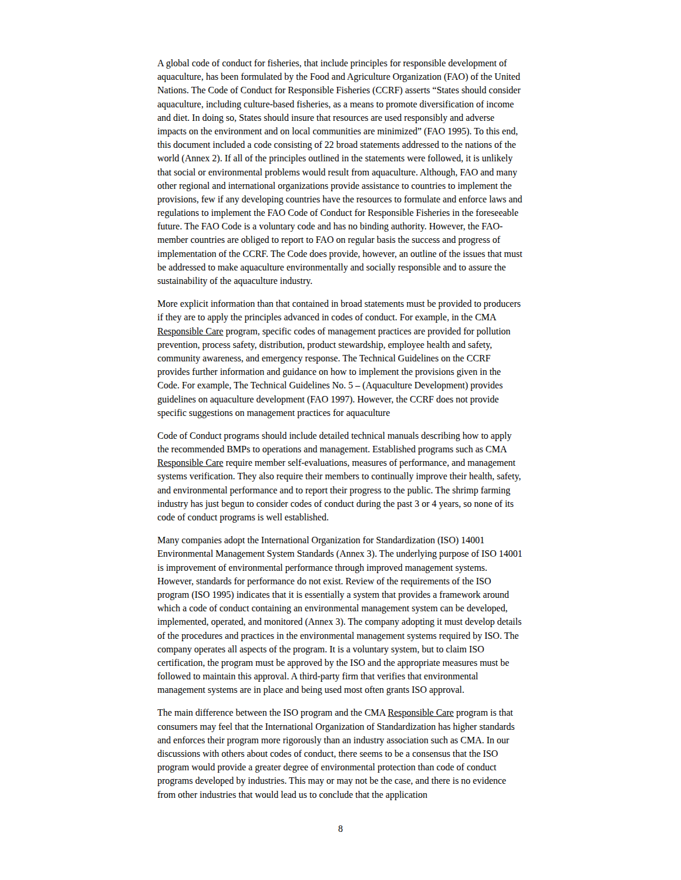A global code of conduct for fisheries, that include principles for responsible development of aquaculture, has been formulated by the Food and Agriculture Organization (FAO) of the United Nations. The Code of Conduct for Responsible Fisheries (CCRF) asserts “States should consider aquaculture, including culture-based fisheries, as a means to promote diversification of income and diet. In doing so, States should insure that resources are used responsibly and adverse impacts on the environment and on local communities are minimized” (FAO 1995). To this end, this document included a code consisting of 22 broad statements addressed to the nations of the world (Annex 2). If all of the principles outlined in the statements were followed, it is unlikely that social or environmental problems would result from aquaculture. Although, FAO and many other regional and international organizations provide assistance to countries to implement the provisions, few if any developing countries have the resources to formulate and enforce laws and regulations to implement the FAO Code of Conduct for Responsible Fisheries in the foreseeable future. The FAO Code is a voluntary code and has no binding authority. However, the FAO-member countries are obliged to report to FAO on regular basis the success and progress of implementation of the CCRF. The Code does provide, however, an outline of the issues that must be addressed to make aquaculture environmentally and socially responsible and to assure the sustainability of the aquaculture industry.
More explicit information than that contained in broad statements must be provided to producers if they are to apply the principles advanced in codes of conduct. For example, in the CMA Responsible Care program, specific codes of management practices are provided for pollution prevention, process safety, distribution, product stewardship, employee health and safety, community awareness, and emergency response. The Technical Guidelines on the CCRF provides further information and guidance on how to implement the provisions given in the Code. For example, The Technical Guidelines No. 5 – (Aquaculture Development) provides guidelines on aquaculture development (FAO 1997). However, the CCRF does not provide specific suggestions on management practices for aquaculture
Code of Conduct programs should include detailed technical manuals describing how to apply the recommended BMPs to operations and management. Established programs such as CMA Responsible Care require member self-evaluations, measures of performance, and management systems verification. They also require their members to continually improve their health, safety, and environmental performance and to report their progress to the public. The shrimp farming industry has just begun to consider codes of conduct during the past 3 or 4 years, so none of its code of conduct programs is well established.
Many companies adopt the International Organization for Standardization (ISO) 14001 Environmental Management System Standards (Annex 3). The underlying purpose of ISO 14001 is improvement of environmental performance through improved management systems. However, standards for performance do not exist. Review of the requirements of the ISO program (ISO 1995) indicates that it is essentially a system that provides a framework around which a code of conduct containing an environmental management system can be developed, implemented, operated, and monitored (Annex 3). The company adopting it must develop details of the procedures and practices in the environmental management systems required by ISO. The company operates all aspects of the program. It is a voluntary system, but to claim ISO certification, the program must be approved by the ISO and the appropriate measures must be followed to maintain this approval. A third-party firm that verifies that environmental management systems are in place and being used most often grants ISO approval.
The main difference between the ISO program and the CMA Responsible Care program is that consumers may feel that the International Organization of Standardization has higher standards and enforces their program more rigorously than an industry association such as CMA. In our discussions with others about codes of conduct, there seems to be a consensus that the ISO program would provide a greater degree of environmental protection than code of conduct programs developed by industries. This may or may not be the case, and there is no evidence from other industries that would lead us to conclude that the application
8